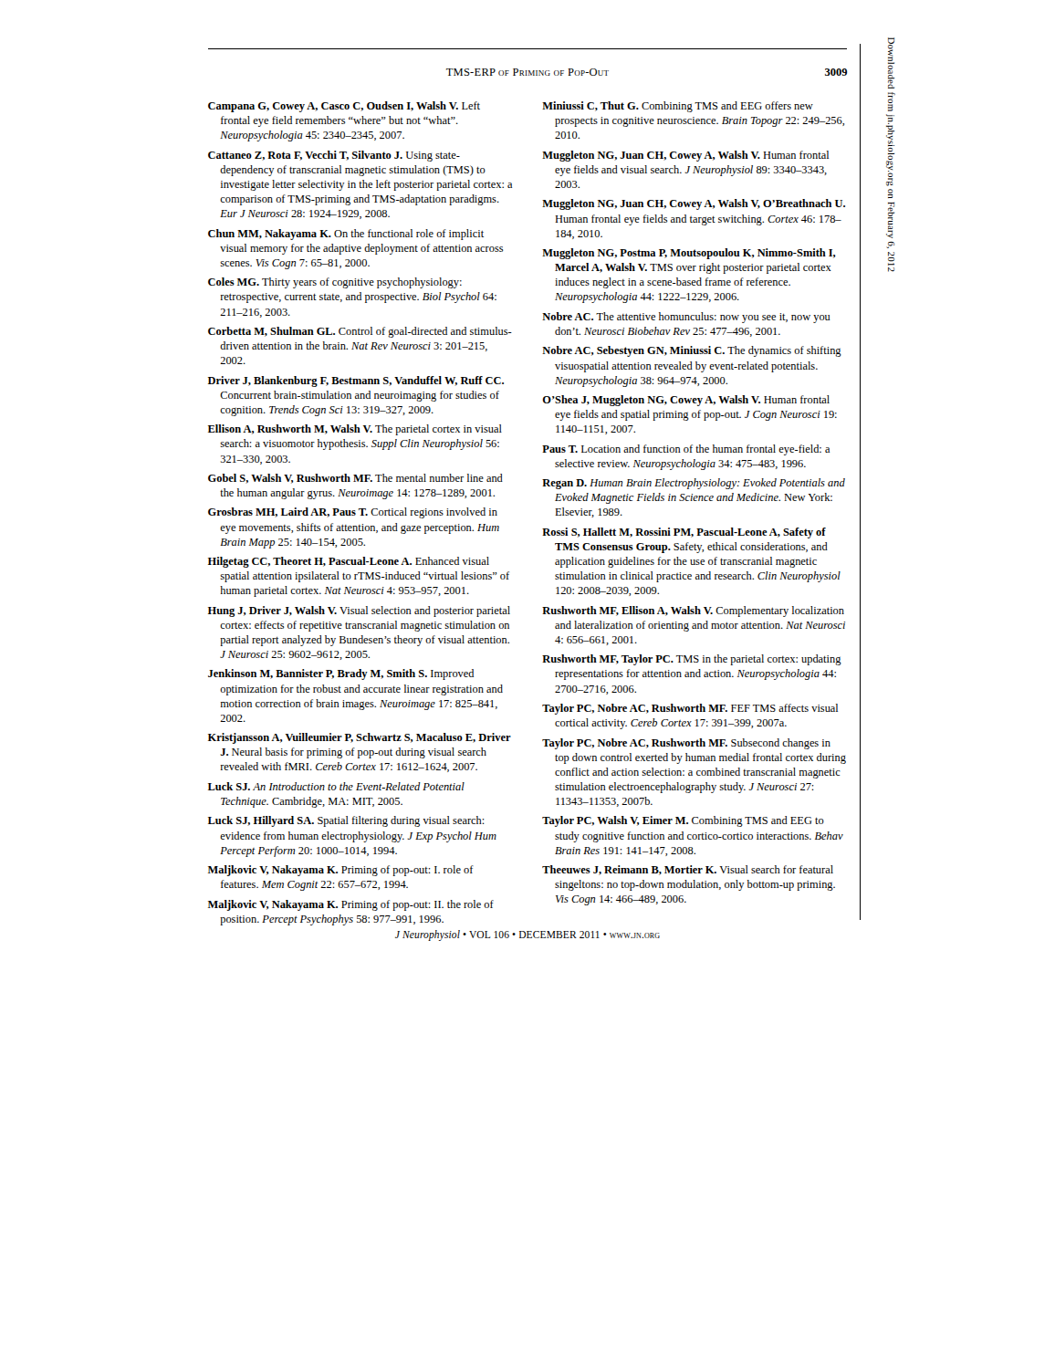TMS-ERP of Priming of Pop-Out 3009
Campana G, Cowey A, Casco C, Oudsen I, Walsh V. Left frontal eye field remembers “where” but not “what”. Neuropsychologia 45: 2340–2345, 2007.
Cattaneo Z, Rota F, Vecchi T, Silvanto J. Using state-dependency of transcranial magnetic stimulation (TMS) to investigate letter selectivity in the left posterior parietal cortex: a comparison of TMS-priming and TMS-adaptation paradigms. Eur J Neurosci 28: 1924–1929, 2008.
Chun MM, Nakayama K. On the functional role of implicit visual memory for the adaptive deployment of attention across scenes. Vis Cogn 7: 65–81, 2000.
Coles MG. Thirty years of cognitive psychophysiology: retrospective, current state, and prospective. Biol Psychol 64: 211–216, 2003.
Corbetta M, Shulman GL. Control of goal-directed and stimulus-driven attention in the brain. Nat Rev Neurosci 3: 201–215, 2002.
Driver J, Blankenburg F, Bestmann S, Vanduffel W, Ruff CC. Concurrent brain-stimulation and neuroimaging for studies of cognition. Trends Cogn Sci 13: 319–327, 2009.
Ellison A, Rushworth M, Walsh V. The parietal cortex in visual search: a visuomotor hypothesis. Suppl Clin Neurophysiol 56: 321–330, 2003.
Gobel S, Walsh V, Rushworth MF. The mental number line and the human angular gyrus. Neuroimage 14: 1278–1289, 2001.
Grosbras MH, Laird AR, Paus T. Cortical regions involved in eye movements, shifts of attention, and gaze perception. Hum Brain Mapp 25: 140–154, 2005.
Hilgetag CC, Theoret H, Pascual-Leone A. Enhanced visual spatial attention ipsilateral to rTMS-induced “virtual lesions” of human parietal cortex. Nat Neurosci 4: 953–957, 2001.
Hung J, Driver J, Walsh V. Visual selection and posterior parietal cortex: effects of repetitive transcranial magnetic stimulation on partial report analyzed by Bundesen’s theory of visual attention. J Neurosci 25: 9602–9612, 2005.
Jenkinson M, Bannister P, Brady M, Smith S. Improved optimization for the robust and accurate linear registration and motion correction of brain images. Neuroimage 17: 825–841, 2002.
Kristjansson A, Vuilleumier P, Schwartz S, Macaluso E, Driver J. Neural basis for priming of pop-out during visual search revealed with fMRI. Cereb Cortex 17: 1612–1624, 2007.
Luck SJ. An Introduction to the Event-Related Potential Technique. Cambridge, MA: MIT, 2005.
Luck SJ, Hillyard SA. Spatial filtering during visual search: evidence from human electrophysiology. J Exp Psychol Hum Percept Perform 20: 1000–1014, 1994.
Maljkovic V, Nakayama K. Priming of pop-out: I. role of features. Mem Cognit 22: 657–672, 1994.
Maljkovic V, Nakayama K. Priming of pop-out: II. the role of position. Percept Psychophys 58: 977–991, 1996.
Miniussi C, Thut G. Combining TMS and EEG offers new prospects in cognitive neuroscience. Brain Topogr 22: 249–256, 2010.
Muggleton NG, Juan CH, Cowey A, Walsh V. Human frontal eye fields and visual search. J Neurophysiol 89: 3340–3343, 2003.
Muggleton NG, Juan CH, Cowey A, Walsh V, O’Breathnach U. Human frontal eye fields and target switching. Cortex 46: 178–184, 2010.
Muggleton NG, Postma P, Moutsopoulou K, Nimmo-Smith I, Marcel A, Walsh V. TMS over right posterior parietal cortex induces neglect in a scene-based frame of reference. Neuropsychologia 44: 1222–1229, 2006.
Nobre AC. The attentive homunculus: now you see it, now you don’t. Neurosci Biobehav Rev 25: 477–496, 2001.
Nobre AC, Sebestyen GN, Miniussi C. The dynamics of shifting visuospatial attention revealed by event-related potentials. Neuropsychologia 38: 964–974, 2000.
O’Shea J, Muggleton NG, Cowey A, Walsh V. Human frontal eye fields and spatial priming of pop-out. J Cogn Neurosci 19: 1140–1151, 2007.
Paus T. Location and function of the human frontal eye-field: a selective review. Neuropsychologia 34: 475–483, 1996.
Regan D. Human Brain Electrophysiology: Evoked Potentials and Evoked Magnetic Fields in Science and Medicine. New York: Elsevier, 1989.
Rossi S, Hallett M, Rossini PM, Pascual-Leone A, Safety of TMS Consensus Group. Safety, ethical considerations, and application guidelines for the use of transcranial magnetic stimulation in clinical practice and research. Clin Neurophysiol 120: 2008–2039, 2009.
Rushworth MF, Ellison A, Walsh V. Complementary localization and lateralization of orienting and motor attention. Nat Neurosci 4: 656–661, 2001.
Rushworth MF, Taylor PC. TMS in the parietal cortex: updating representations for attention and action. Neuropsychologia 44: 2700–2716, 2006.
Taylor PC, Nobre AC, Rushworth MF. FEF TMS affects visual cortical activity. Cereb Cortex 17: 391–399, 2007a.
Taylor PC, Nobre AC, Rushworth MF. Subsecond changes in top down control exerted by human medial frontal cortex during conflict and action selection: a combined transcranial magnetic stimulation electroencephalography study. J Neurosci 27: 11343–11353, 2007b.
Taylor PC, Walsh V, Eimer M. Combining TMS and EEG to study cognitive function and cortico-cortico interactions. Behav Brain Res 191: 141–147, 2008.
Theeuwes J, Reimann B, Mortier K. Visual search for featural singeltons: no top-down modulation, only bottom-up priming. Vis Cogn 14: 466–489, 2006.
J Neurophysiol • VOL 106 • DECEMBER 2011 • www.jn.org
Downloaded from jn.physiology.org on February 6, 2012